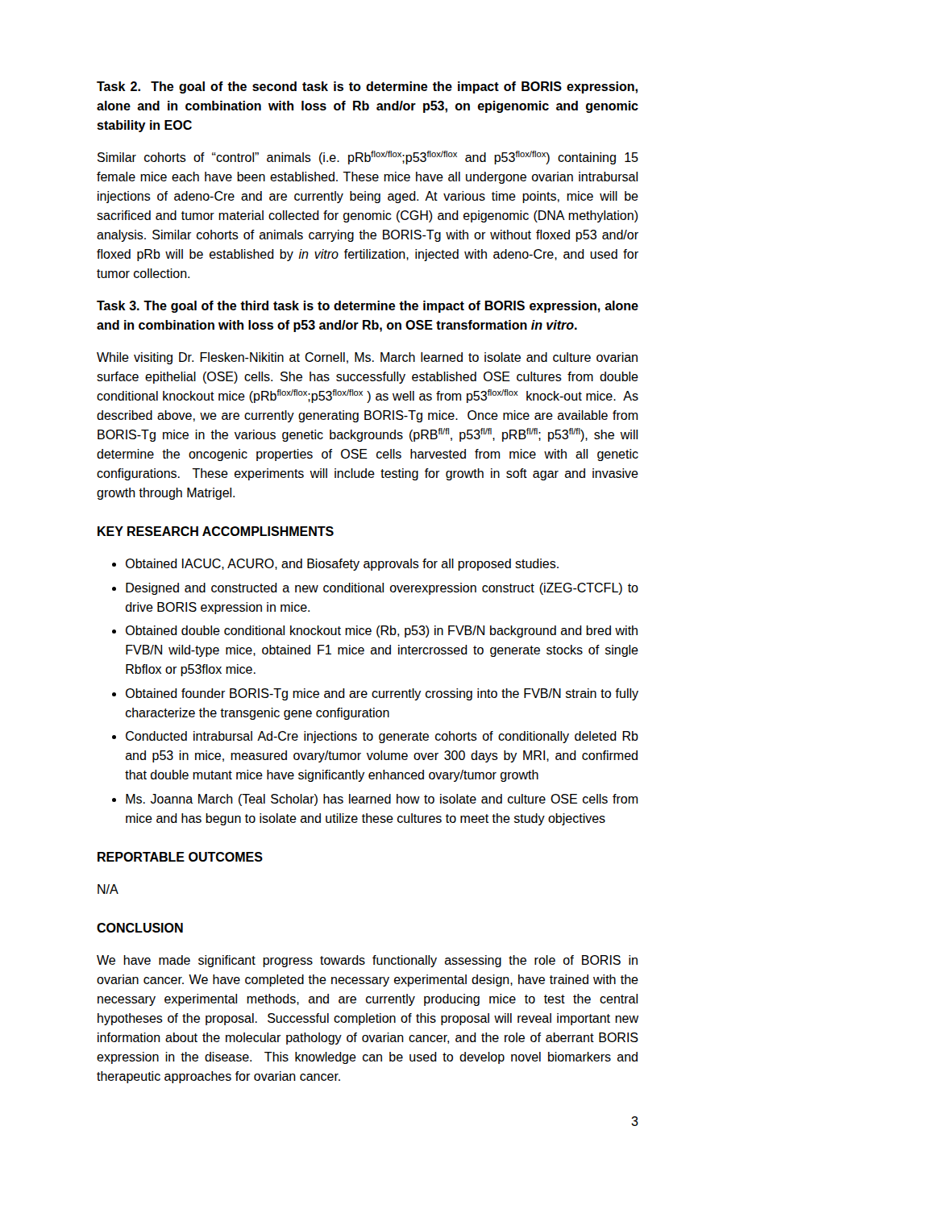Task 2. The goal of the second task is to determine the impact of BORIS expression, alone and in combination with loss of Rb and/or p53, on epigenomic and genomic stability in EOC
Similar cohorts of “control” animals (i.e. pRbflox/flox;p53flox/flox and p53flox/flox) containing 15 female mice each have been established. These mice have all undergone ovarian intrabursal injections of adeno-Cre and are currently being aged. At various time points, mice will be sacrificed and tumor material collected for genomic (CGH) and epigenomic (DNA methylation) analysis. Similar cohorts of animals carrying the BORIS-Tg with or without floxed p53 and/or floxed pRb will be established by in vitro fertilization, injected with adeno-Cre, and used for tumor collection.
Task 3. The goal of the third task is to determine the impact of BORIS expression, alone and in combination with loss of p53 and/or Rb, on OSE transformation in vitro.
While visiting Dr. Flesken-Nikitin at Cornell, Ms. March learned to isolate and culture ovarian surface epithelial (OSE) cells. She has successfully established OSE cultures from double conditional knockout mice (pRbflox/flox;p53flox/flox ) as well as from p53flox/flox knock-out mice. As described above, we are currently generating BORIS-Tg mice. Once mice are available from BORIS-Tg mice in the various genetic backgrounds (pRBfl/fl, p53fl/fl, pRBfl/fl; p53fl/fl), she will determine the oncogenic properties of OSE cells harvested from mice with all genetic configurations. These experiments will include testing for growth in soft agar and invasive growth through Matrigel.
KEY RESEARCH ACCOMPLISHMENTS
Obtained IACUC, ACURO, and Biosafety approvals for all proposed studies.
Designed and constructed a new conditional overexpression construct (iZEG-CTCFL) to drive BORIS expression in mice.
Obtained double conditional knockout mice (Rb, p53) in FVB/N background and bred with FVB/N wild-type mice, obtained F1 mice and intercrossed to generate stocks of single Rbflox or p53flox mice.
Obtained founder BORIS-Tg mice and are currently crossing into the FVB/N strain to fully characterize the transgenic gene configuration
Conducted intrabursal Ad-Cre injections to generate cohorts of conditionally deleted Rb and p53 in mice, measured ovary/tumor volume over 300 days by MRI, and confirmed that double mutant mice have significantly enhanced ovary/tumor growth
Ms. Joanna March (Teal Scholar) has learned how to isolate and culture OSE cells from mice and has begun to isolate and utilize these cultures to meet the study objectives
REPORTABLE OUTCOMES
N/A
CONCLUSION
We have made significant progress towards functionally assessing the role of BORIS in ovarian cancer. We have completed the necessary experimental design, have trained with the necessary experimental methods, and are currently producing mice to test the central hypotheses of the proposal. Successful completion of this proposal will reveal important new information about the molecular pathology of ovarian cancer, and the role of aberrant BORIS expression in the disease. This knowledge can be used to develop novel biomarkers and therapeutic approaches for ovarian cancer.
3